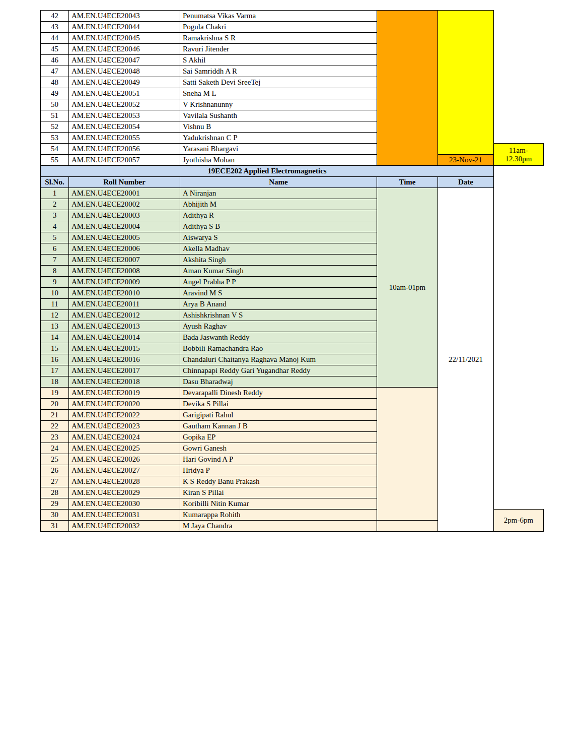| 42 | AM.EN.U4ECE20043 | Penumatsa Vikas Varma | | |
| 43 | AM.EN.U4ECE20044 | Pogula Chakri |
| 44 | AM.EN.U4ECE20045 | Ramakrishna S R |
| 45 | AM.EN.U4ECE20046 | Ravuri Jitender |
| 46 | AM.EN.U4ECE20047 | S Akhil |
| 47 | AM.EN.U4ECE20048 | Sai Samriddh A R |
| 48 | AM.EN.U4ECE20049 | Satti Saketh Devi SreeTej |
| 49 | AM.EN.U4ECE20051 | Sneha M L |
| 50 | AM.EN.U4ECE20052 | V Krishnanunny |
| 51 | AM.EN.U4ECE20053 | Vavilala Sushanth |
| 52 | AM.EN.U4ECE20054 | Vishnu B |
| 53 | AM.EN.U4ECE20055 | Yadukrishnan C P |
| 54 | AM.EN.U4ECE20056 | Yarasani Bhargavi | 11am-12.30pm |
| 55 | AM.EN.U4ECE20057 | Jyothisha Mohan | 23-Nov-21 |
| 19ECE202 Applied Electromagnetics |
| Sl.No. | Roll Number | Name | Time | Date |
| 1 | AM.EN.U4ECE20001 | A Niranjan | 10am-01pm | 22/11/2021 |
| 2 | AM.EN.U4ECE20002 | Abhijith M |
| 3 | AM.EN.U4ECE20003 | Adithya R |
| 4 | AM.EN.U4ECE20004 | Adithya S B |
| 5 | AM.EN.U4ECE20005 | Aiswarya S |
| 6 | AM.EN.U4ECE20006 | Akella Madhav |
| 7 | AM.EN.U4ECE20007 | Akshita Singh |
| 8 | AM.EN.U4ECE20008 | Aman Kumar Singh |
| 9 | AM.EN.U4ECE20009 | Angel Prabha P P |
| 10 | AM.EN.U4ECE20010 | Aravind M S |
| 11 | AM.EN.U4ECE20011 | Arya B Anand |
| 12 | AM.EN.U4ECE20012 | Ashishkrishnan V S |
| 13 | AM.EN.U4ECE20013 | Ayush Raghav |
| 14 | AM.EN.U4ECE20014 | Bada Jaswanth Reddy |
| 15 | AM.EN.U4ECE20015 | Bobbili Ramachandra Rao |
| 16 | AM.EN.U4ECE20016 | Chandaluri Chaitanya Raghava Manoj Kum |
| 17 | AM.EN.U4ECE20017 | Chinnapapi Reddy Gari Yugandhar Reddy |
| 18 | AM.EN.U4ECE20018 | Dasu Bharadwaj |
| 19 | AM.EN.U4ECE20019 | Devarapalli Dinesh Reddy | |
| 20 | AM.EN.U4ECE20020 | Devika S Pillai |
| 21 | AM.EN.U4ECE20022 | Garigipati Rahul |
| 22 | AM.EN.U4ECE20023 | Gautham Kannan J B |
| 23 | AM.EN.U4ECE20024 | Gopika EP |
| 24 | AM.EN.U4ECE20025 | Gowri Ganesh |
| 25 | AM.EN.U4ECE20026 | Hari Govind A P |
| 26 | AM.EN.U4ECE20027 | Hridya P |
| 27 | AM.EN.U4ECE20028 | K S Reddy Banu Prakash |
| 28 | AM.EN.U4ECE20029 | Kiran S Pillai |
| 29 | AM.EN.U4ECE20030 | Koribilli Nitin Kumar |
| 30 | AM.EN.U4ECE20031 | Kumarappa Rohith | 2pm-6pm |
| 31 | AM.EN.U4ECE20032 | M Jaya Chandra | |